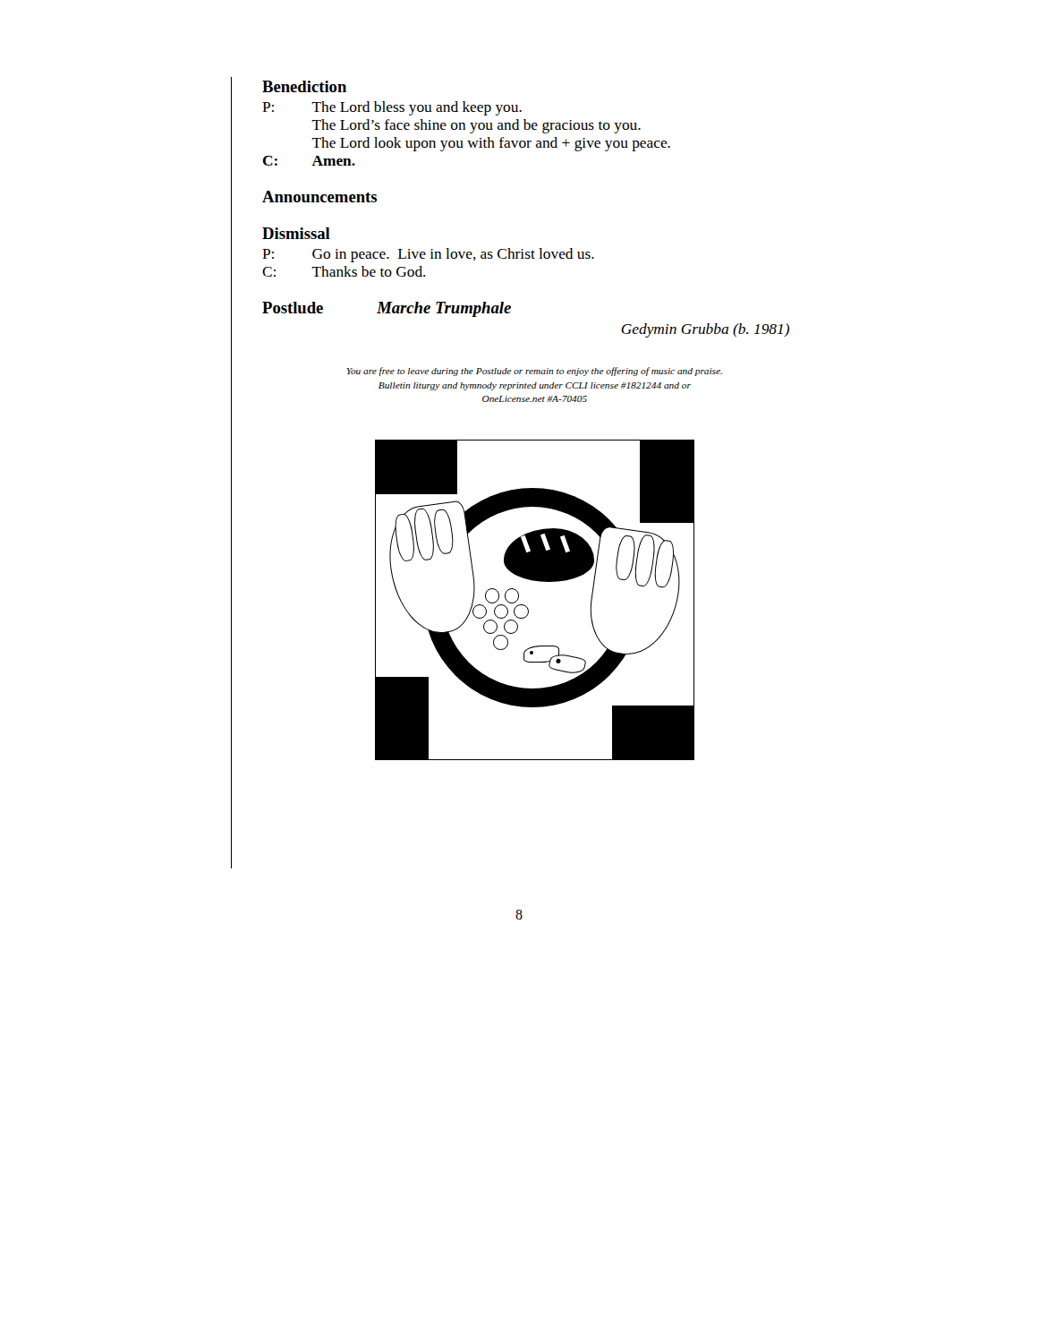Benediction
| P: | The Lord bless you and keep you. |
| | The Lord’s face shine on you and be gracious to you. |
| | The Lord look upon you with favor and + give you peace. |
| C: | Amen. |
Announcements
Dismissal
| P: | Go in peace. Live in love, as Christ loved us. |
| C: | Thanks be to God. |
Postlude Marche Trumphale
Gedymin Grubba (b. 1981)
You are free to leave during the Postlude or remain to enjoy the offering of music and praise.
Bulletin liturgy and hymnody reprinted under CCLI license #1821244 and or
OneLicense.net #A-70405
8